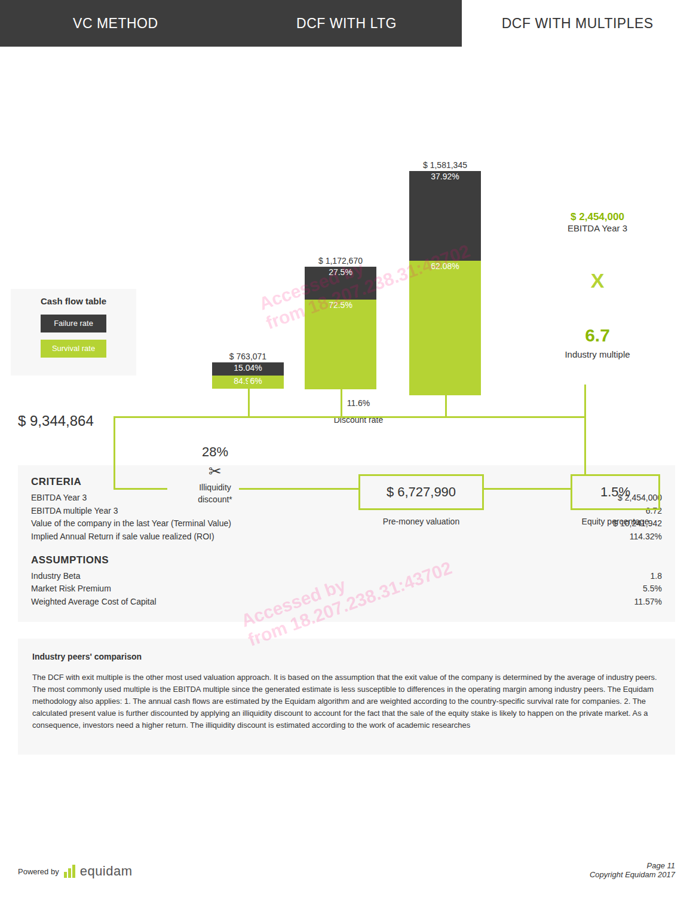VC METHOD
DCF WITH LTG
DCF WITH MULTIPLES
Cash flow table
Failure rate
Survival rate
$ 1,581,345
37.92%
62.08%
$ 1,172,670
27.5%
72.5%
$ 763,071
15.04%
84.96%
$ 2,454,000
EBITDA Year 3
X
6.7
Industry multiple
11.6% Discount rate
$ 9,344,864
28%
✂
Illiquidity
discount*
$ 6,727,990 Pre-money valuation
1.5% Equity percentage
CRITERIA
EBITDA Year 3$ 2,454,000
EBITDA multiple Year 36.72
Value of the company in the last Year (Terminal Value)$ 10,241,942
Implied Annual Return if sale value realized (ROI) 114.32%
ASSUMPTIONS
Industry Beta 1.8
Market Risk Premium 5.5%
Weighted Average Cost of Capital 11.57%
Industry peers' comparison
The DCF with exit multiple is the other most used valuation approach. It is based on the assumption that the exit value of the company is determined by the average of industry peers. The most commonly used multiple is the EBITDA multiple since the generated estimate is less susceptible to differences in the operating margin among industry peers. The Equidam methodology also applies: 1. The annual cash flows are estimated by the Equidam algorithm and are weighted according to the country-specific survival rate for companies. 2. The calculated present value is further discounted by applying an illiquidity discount to account for the fact that the sale of the equity stake is likely to happen on the private market. As a consequence, investors need a higher return. The illiquidity discount is estimated according to the work of academic researches
Powered by equidam
Page 11
Copyright Equidam 2017
Accessed by
from 18.207.238.31:43702
Accessed by
from 18.207.238.31:43702